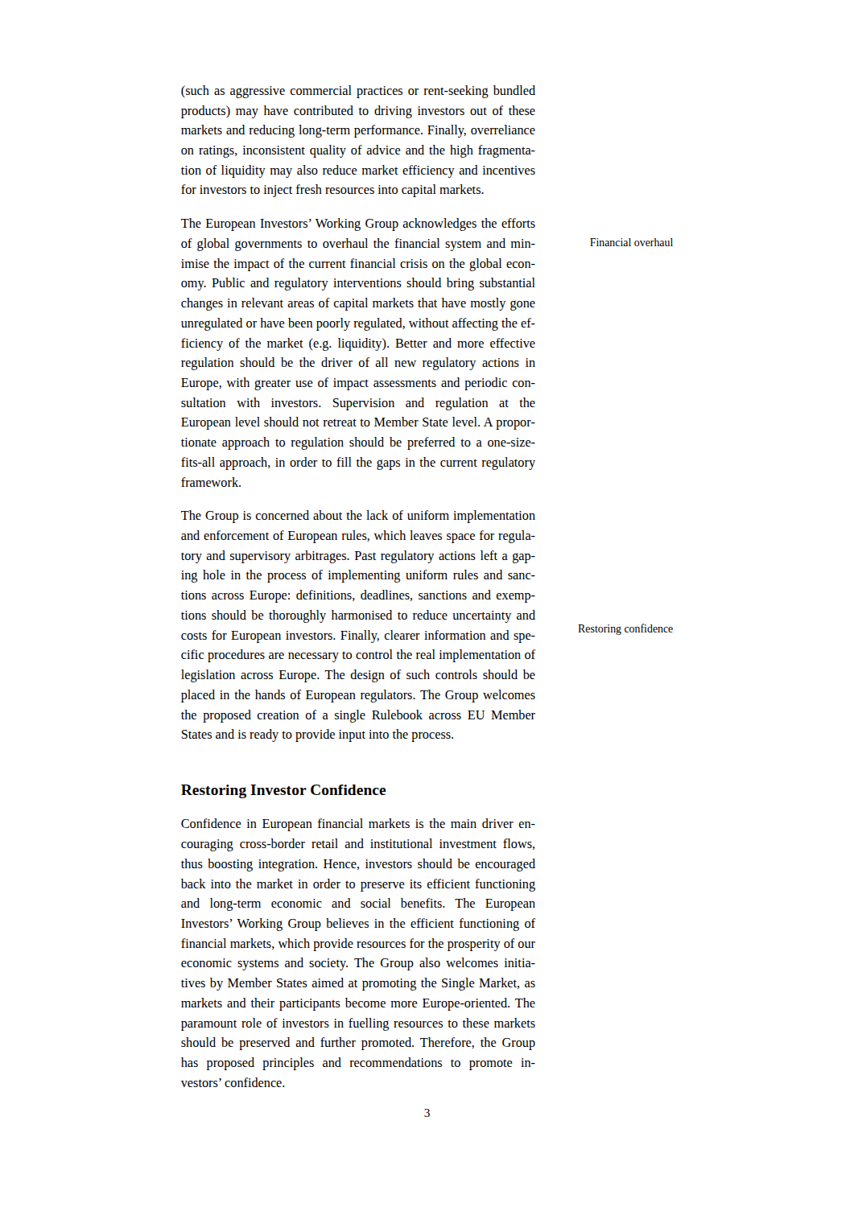(such as aggressive commercial practices or rent-seeking bundled products) may have contributed to driving investors out of these markets and reducing long-term performance. Finally, overreliance on ratings, inconsistent quality of advice and the high fragmentation of liquidity may also reduce market efficiency and incentives for investors to inject fresh resources into capital markets.
The European Investors’ Working Group acknowledges the efforts of global governments to overhaul the financial system and minimise the impact of the current financial crisis on the global economy. Public and regulatory interventions should bring substantial changes in relevant areas of capital markets that have mostly gone unregulated or have been poorly regulated, without affecting the efficiency of the market (e.g. liquidity). Better and more effective regulation should be the driver of all new regulatory actions in Europe, with greater use of impact assessments and periodic consultation with investors. Supervision and regulation at the European level should not retreat to Member State level. A proportionate approach to regulation should be preferred to a one-size-fits-all approach, in order to fill the gaps in the current regulatory framework.
The Group is concerned about the lack of uniform implementation and enforcement of European rules, which leaves space for regulatory and supervisory arbitrages. Past regulatory actions left a gaping hole in the process of implementing uniform rules and sanctions across Europe: definitions, deadlines, sanctions and exemptions should be thoroughly harmonised to reduce uncertainty and costs for European investors. Finally, clearer information and specific procedures are necessary to control the real implementation of legislation across Europe. The design of such controls should be placed in the hands of European regulators. The Group welcomes the proposed creation of a single Rulebook across EU Member States and is ready to provide input into the process.
Restoring Investor Confidence
Confidence in European financial markets is the main driver encouraging cross-border retail and institutional investment flows, thus boosting integration. Hence, investors should be encouraged back into the market in order to preserve its efficient functioning and long-term economic and social benefits. The European Investors’ Working Group believes in the efficient functioning of financial markets, which provide resources for the prosperity of our economic systems and society. The Group also welcomes initiatives by Member States aimed at promoting the Single Market, as markets and their participants become more Europe-oriented. The paramount role of investors in fuelling resources to these markets should be preserved and further promoted. Therefore, the Group has proposed principles and recommendations to promote investors’ confidence.
Financial overhaul
Restoring confidence
3